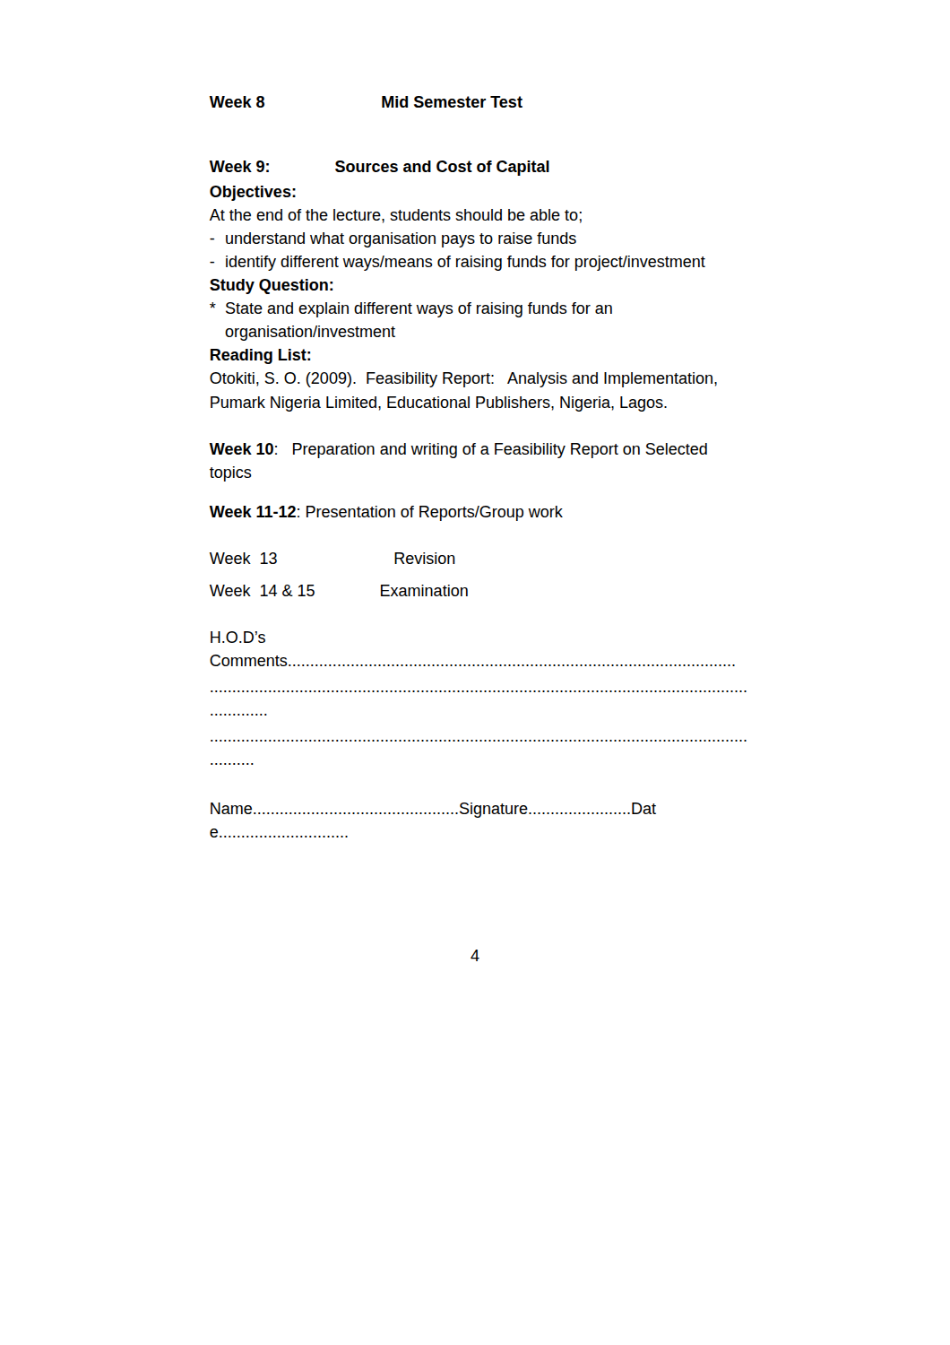Week 8 Mid Semester Test
Week 9: Sources and Cost of Capital
Objectives:
At the end of the lecture, students should be able to;
understand what organisation pays to raise funds
identify different ways/means of raising funds for project/investment
Study Question:
State and explain different ways of raising funds for an organisation/investment
Reading List:
Otokiti, S. O. (2009). Feasibility Report: Analysis and Implementation, Pumark Nigeria Limited, Educational Publishers, Nigeria, Lagos.
Week 10: Preparation and writing of a Feasibility Report on Selected topics
Week 11-12: Presentation of Reports/Group work
Week 13 Revision
Week 14 & 15 Examination
H.O.D’s Comments....................................................................................................
.....................................................................................................................................
..................................................................................................................................
Name..............................................Signature.......................Date.............................
4